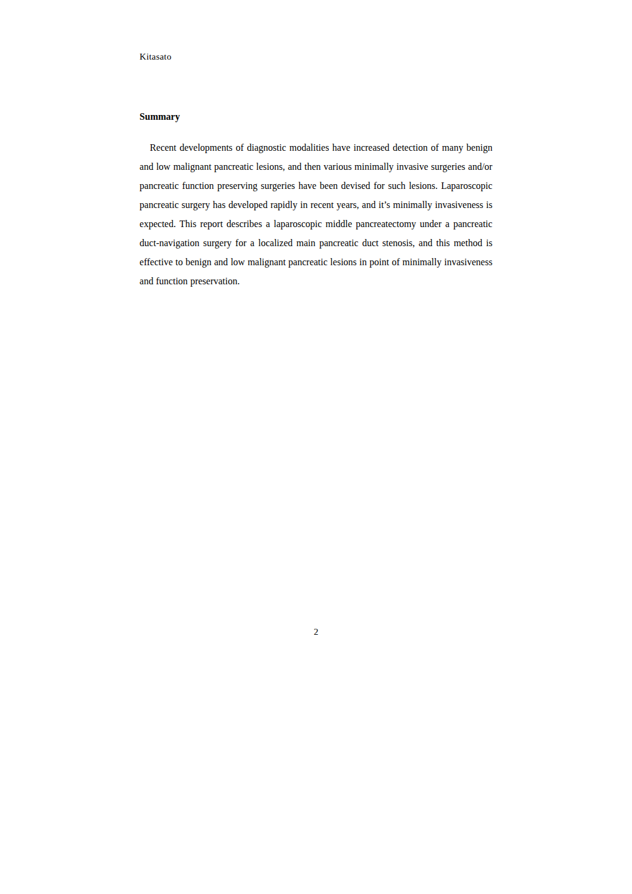Kitasato
Summary
Recent developments of diagnostic modalities have increased detection of many benign and low malignant pancreatic lesions, and then various minimally invasive surgeries and/or pancreatic function preserving surgeries have been devised for such lesions. Laparoscopic pancreatic surgery has developed rapidly in recent years, and it’s minimally invasiveness is expected. This report describes a laparoscopic middle pancreatectomy under a pancreatic duct-navigation surgery for a localized main pancreatic duct stenosis, and this method is effective to benign and low malignant pancreatic lesions in point of minimally invasiveness and function preservation.
2